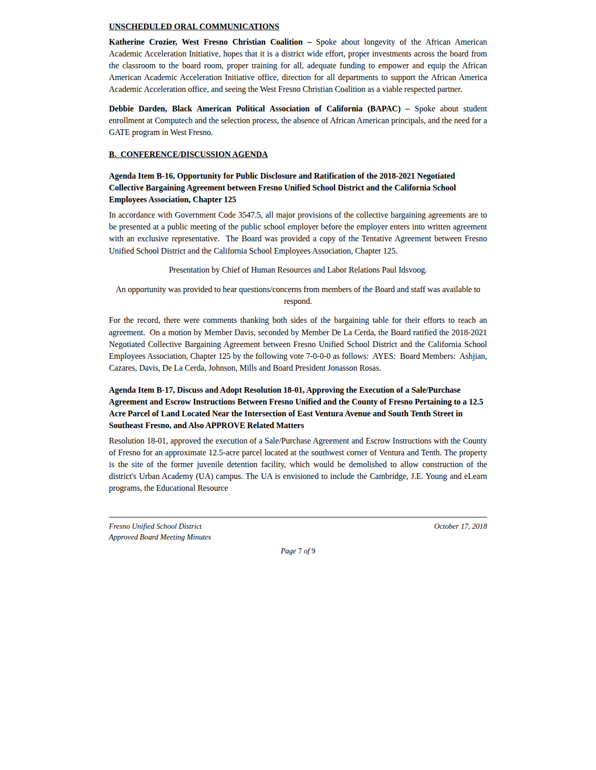UNSCHEDULED ORAL COMMUNICATIONS
Katherine Crozier, West Fresno Christian Coalition – Spoke about longevity of the African American Academic Acceleration Initiative, hopes that it is a district wide effort, proper investments across the board from the classroom to the board room, proper training for all, adequate funding to empower and equip the African American Academic Acceleration Initiative office, direction for all departments to support the African America Academic Acceleration office, and seeing the West Fresno Christian Coalition as a viable respected partner.
Debbie Darden, Black American Political Association of California (BAPAC) – Spoke about student enrollment at Computech and the selection process, the absence of African American principals, and the need for a GATE program in West Fresno.
B. CONFERENCE/DISCUSSION AGENDA
Agenda Item B-16, Opportunity for Public Disclosure and Ratification of the 2018-2021 Negotiated Collective Bargaining Agreement between Fresno Unified School District and the California School Employees Association, Chapter 125
In accordance with Government Code 3547.5, all major provisions of the collective bargaining agreements are to be presented at a public meeting of the public school employer before the employer enters into written agreement with an exclusive representative. The Board was provided a copy of the Tentative Agreement between Fresno Unified School District and the California School Employees Association, Chapter 125.
Presentation by Chief of Human Resources and Labor Relations Paul Idsvoog.
An opportunity was provided to hear questions/concerns from members of the Board and staff was available to respond.
For the record, there were comments thanking both sides of the bargaining table for their efforts to reach an agreement. On a motion by Member Davis, seconded by Member De La Cerda, the Board ratified the 2018-2021 Negotiated Collective Bargaining Agreement between Fresno Unified School District and the California School Employees Association, Chapter 125 by the following vote 7-0-0-0 as follows: AYES: Board Members: Ashjian, Cazares, Davis, De La Cerda, Johnson, Mills and Board President Jonasson Rosas.
Agenda Item B-17, Discuss and Adopt Resolution 18-01, Approving the Execution of a Sale/Purchase Agreement and Escrow Instructions Between Fresno Unified and the County of Fresno Pertaining to a 12.5 Acre Parcel of Land Located Near the Intersection of East Ventura Avenue and South Tenth Street in Southeast Fresno, and Also APPROVE Related Matters
Resolution 18-01, approved the execution of a Sale/Purchase Agreement and Escrow Instructions with the County of Fresno for an approximate 12.5-acre parcel located at the southwest corner of Ventura and Tenth. The property is the site of the former juvenile detention facility, which would be demolished to allow construction of the district's Urban Academy (UA) campus. The UA is envisioned to include the Cambridge, J.E. Young and eLearn programs, the Educational Resource
Fresno Unified School District October 17, 2018
Approved Board Meeting Minutes
Page 7 of 9